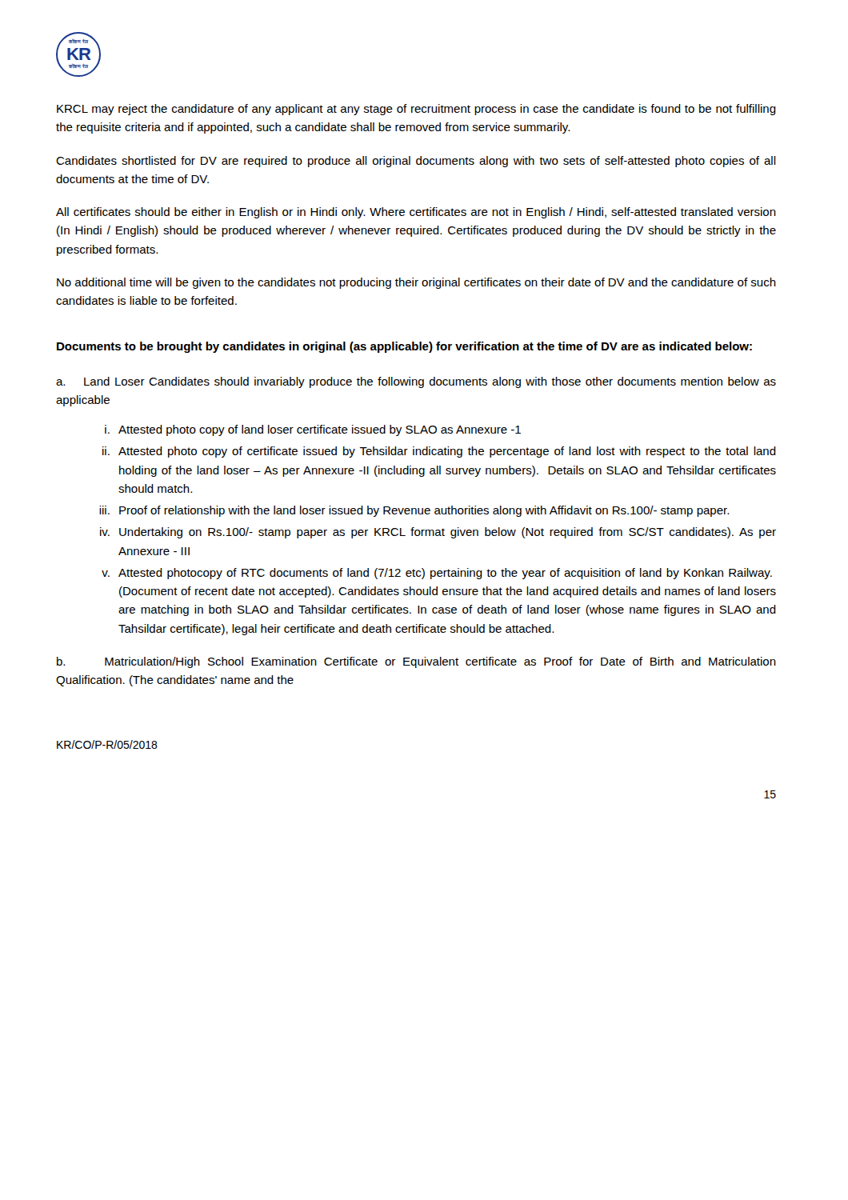कोंकण रेल KR कोंकण रेल
KRCL may reject the candidature of any applicant at any stage of recruitment process in case the candidate is found to be not fulfilling the requisite criteria and if appointed, such a candidate shall be removed from service summarily.
Candidates shortlisted for DV are required to produce all original documents along with two sets of self-attested photo copies of all documents at the time of DV.
All certificates should be either in English or in Hindi only. Where certificates are not in English / Hindi, self-attested translated version (In Hindi / English) should be produced wherever / whenever required. Certificates produced during the DV should be strictly in the prescribed formats.
No additional time will be given to the candidates not producing their original certificates on their date of DV and the candidature of such candidates is liable to be forfeited.
Documents to be brought by candidates in original (as applicable) for verification at the time of DV are as indicated below:
a. Land Loser Candidates should invariably produce the following documents along with those other documents mention below as applicable
Attested photo copy of land loser certificate issued by SLAO as Annexure -1
Attested photo copy of certificate issued by Tehsildar indicating the percentage of land lost with respect to the total land holding of the land loser – As per Annexure -II (including all survey numbers). Details on SLAO and Tehsildar certificates should match.
Proof of relationship with the land loser issued by Revenue authorities along with Affidavit on Rs.100/- stamp paper.
Undertaking on Rs.100/- stamp paper as per KRCL format given below (Not required from SC/ST candidates). As per Annexure - III
Attested photocopy of RTC documents of land (7/12 etc) pertaining to the year of acquisition of land by Konkan Railway. (Document of recent date not accepted). Candidates should ensure that the land acquired details and names of land losers are matching in both SLAO and Tahsildar certificates. In case of death of land loser (whose name figures in SLAO and Tahsildar certificate), legal heir certificate and death certificate should be attached.
b. Matriculation/High School Examination Certificate or Equivalent certificate as Proof for Date of Birth and Matriculation Qualification. (The candidates' name and the
KR/CO/P-R/05/2018
15